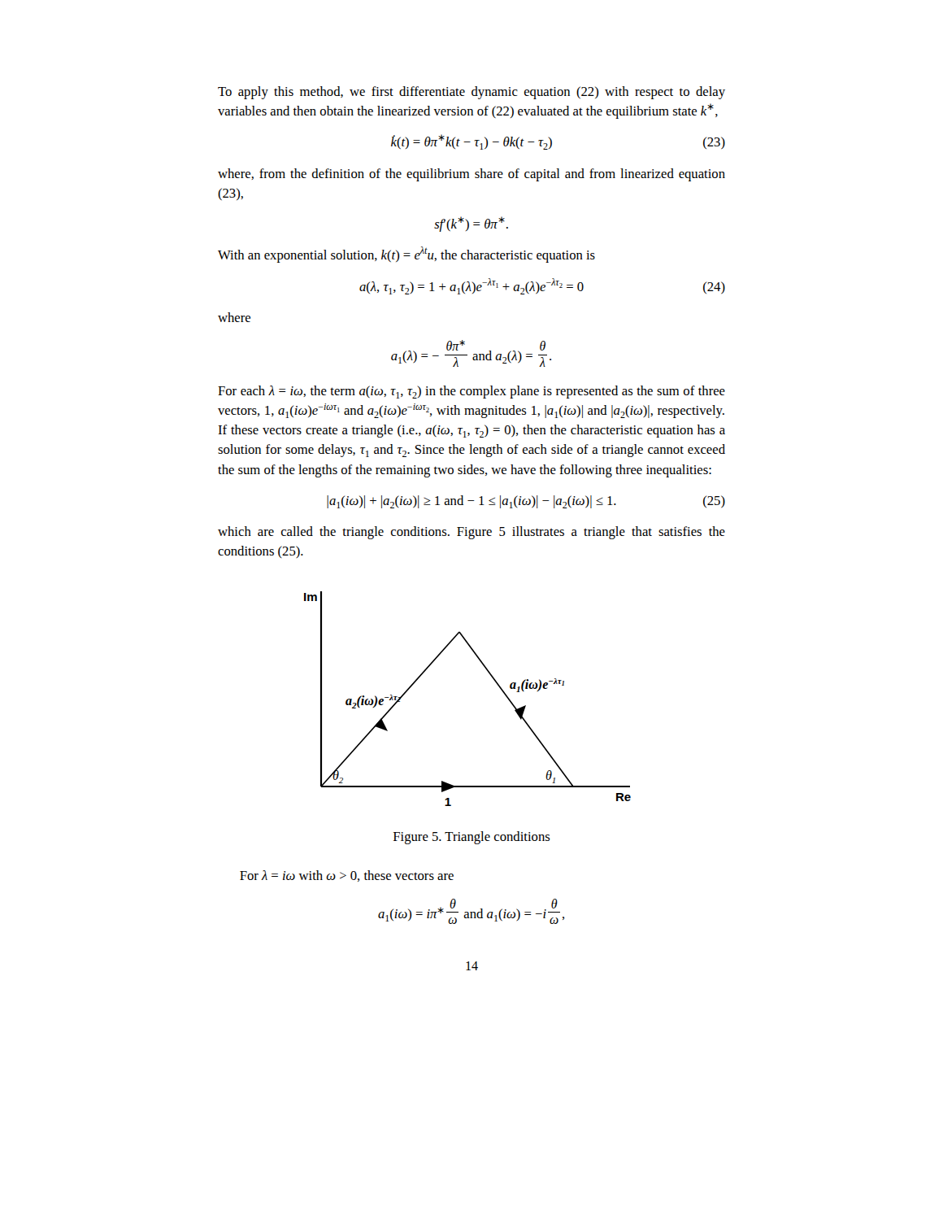To apply this method, we first differentiate dynamic equation (22) with respect to delay variables and then obtain the linearized version of (22) evaluated at the equilibrium state k∗,
k̇(t) = θπ∗k(t − τ1) − θk(t − τ2) (23)
where, from the definition of the equilibrium share of capital and from linearized equation (23),
sf′(k∗) = θπ∗.
With an exponential solution, k(t) = eλtu, the characteristic equation is
a(λ, τ1, τ2) = 1 + a1(λ)e−λτ1 + a2(λ)e−λτ2 = 0 (24)
where
a1(λ) = − θπ∗λ and a2(λ) = θλ.
For each λ = iω, the term a(iω, τ1, τ2) in the complex plane is represented as the sum of three vectors, 1, a1(iω)e−iωτ1 and a2(iω)e−iωτ2, with magnitudes 1, |a1(iω)| and |a2(iω)|, respectively. If these vectors create a triangle (i.e., a(iω, τ1, τ2) = 0), then the characteristic equation has a solution for some delays, τ1 and τ2. Since the length of each side of a triangle cannot exceed the sum of the lengths of the remaining two sides, we have the following three inequalities:
|a1(iω)| + |a2(iω)| ≥ 1 and − 1 ≤ |a1(iω)| − |a2(iω)| ≤ 1. (25)
which are called the triangle conditions. Figure 5 illustrates a triangle that satisfies the conditions (25).
Im Re a2(iω)e−λτ2 a1(iω)e−λτ1 θ2 θ1 1
Figure 5. Triangle conditions
For λ = iω with ω > 0, these vectors are
a1(iω) = iπ∗θω and a1(iω) = −iθω,
14